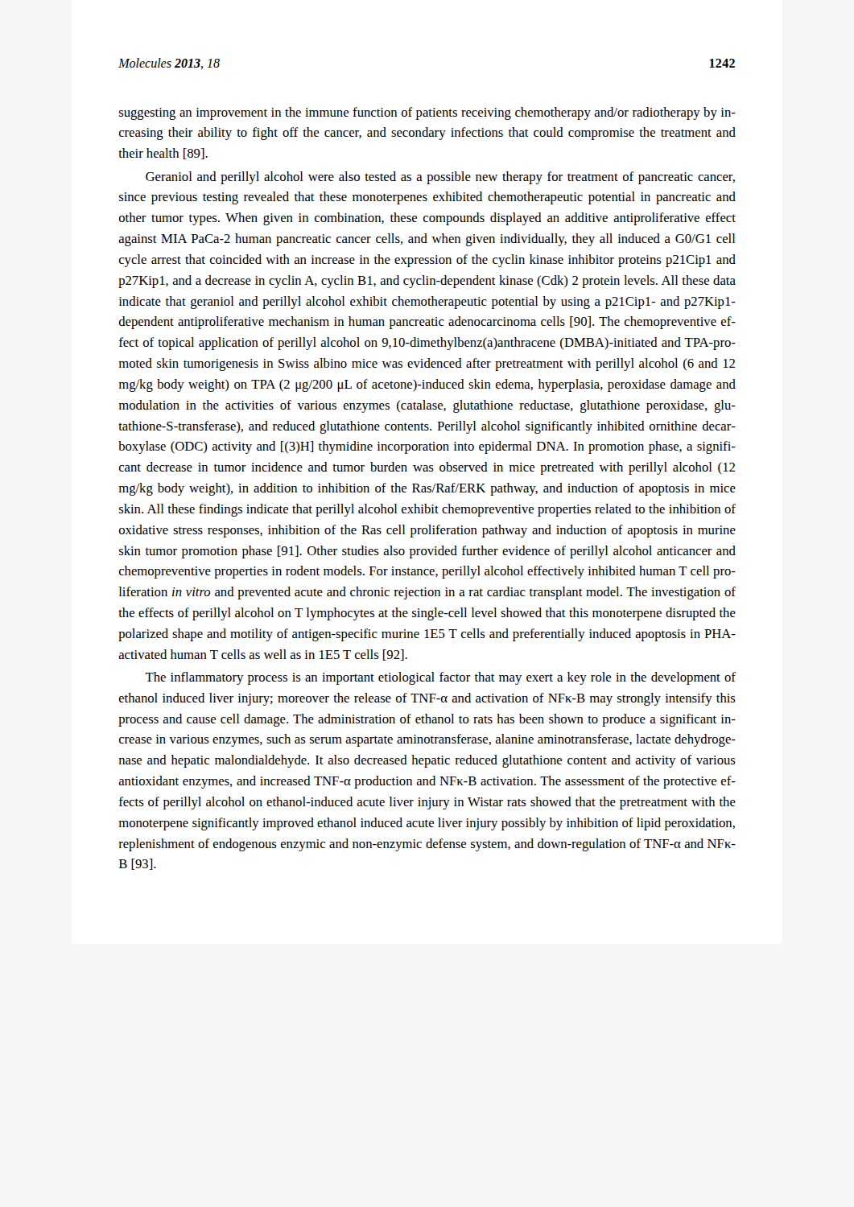Molecules 2013, 18 1242
suggesting an improvement in the immune function of patients receiving chemotherapy and/or radiotherapy by increasing their ability to fight off the cancer, and secondary infections that could compromise the treatment and their health [89].
Geraniol and perillyl alcohol were also tested as a possible new therapy for treatment of pancreatic cancer, since previous testing revealed that these monoterpenes exhibited chemotherapeutic potential in pancreatic and other tumor types. When given in combination, these compounds displayed an additive antiproliferative effect against MIA PaCa-2 human pancreatic cancer cells, and when given individually, they all induced a G0/G1 cell cycle arrest that coincided with an increase in the expression of the cyclin kinase inhibitor proteins p21Cip1 and p27Kip1, and a decrease in cyclin A, cyclin B1, and cyclin-dependent kinase (Cdk) 2 protein levels. All these data indicate that geraniol and perillyl alcohol exhibit chemotherapeutic potential by using a p21Cip1- and p27Kip1-dependent antiproliferative mechanism in human pancreatic adenocarcinoma cells [90]. The chemopreventive effect of topical application of perillyl alcohol on 9,10-dimethylbenz(a)anthracene (DMBA)-initiated and TPA-promoted skin tumorigenesis in Swiss albino mice was evidenced after pretreatment with perillyl alcohol (6 and 12 mg/kg body weight) on TPA (2 μg/200 μL of acetone)-induced skin edema, hyperplasia, peroxidase damage and modulation in the activities of various enzymes (catalase, glutathione reductase, glutathione peroxidase, glutathione-S-transferase), and reduced glutathione contents. Perillyl alcohol significantly inhibited ornithine decarboxylase (ODC) activity and [(3)H] thymidine incorporation into epidermal DNA. In promotion phase, a significant decrease in tumor incidence and tumor burden was observed in mice pretreated with perillyl alcohol (12 mg/kg body weight), in addition to inhibition of the Ras/Raf/ERK pathway, and induction of apoptosis in mice skin. All these findings indicate that perillyl alcohol exhibit chemopreventive properties related to the inhibition of oxidative stress responses, inhibition of the Ras cell proliferation pathway and induction of apoptosis in murine skin tumor promotion phase [91]. Other studies also provided further evidence of perillyl alcohol anticancer and chemopreventive properties in rodent models. For instance, perillyl alcohol effectively inhibited human T cell proliferation in vitro and prevented acute and chronic rejection in a rat cardiac transplant model. The investigation of the effects of perillyl alcohol on T lymphocytes at the single-cell level showed that this monoterpene disrupted the polarized shape and motility of antigen-specific murine 1E5 T cells and preferentially induced apoptosis in PHA-activated human T cells as well as in 1E5 T cells [92].
The inflammatory process is an important etiological factor that may exert a key role in the development of ethanol induced liver injury; moreover the release of TNF-α and activation of NFκ-B may strongly intensify this process and cause cell damage. The administration of ethanol to rats has been shown to produce a significant increase in various enzymes, such as serum aspartate aminotransferase, alanine aminotransferase, lactate dehydrogenase and hepatic malondialdehyde. It also decreased hepatic reduced glutathione content and activity of various antioxidant enzymes, and increased TNF-α production and NFκ-B activation. The assessment of the protective effects of perillyl alcohol on ethanol-induced acute liver injury in Wistar rats showed that the pretreatment with the monoterpene significantly improved ethanol induced acute liver injury possibly by inhibition of lipid peroxidation, replenishment of endogenous enzymic and non-enzymic defense system, and down-regulation of TNF-α and NFκ-B [93].